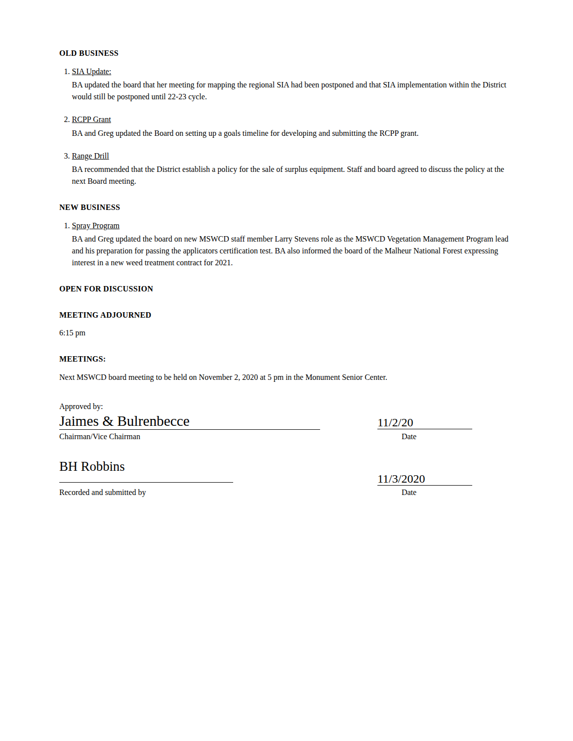OLD BUSINESS
SIA Update:
BA updated the board that her meeting for mapping the regional SIA had been postponed and that SIA implementation within the District would still be postponed until 22-23 cycle.
RCPP Grant
BA and Greg updated the Board on setting up a goals timeline for developing and submitting the RCPP grant.
Range Drill
BA recommended that the District establish a policy for the sale of surplus equipment. Staff and board agreed to discuss the policy at the next Board meeting.
NEW BUSINESS
Spray Program
BA and Greg updated the board on new MSWCD staff member Larry Stevens role as the MSWCD Vegetation Management Program lead and his preparation for passing the applicators certification test. BA also informed the board of the Malheur National Forest expressing interest in a new weed treatment contract for 2021.
OPEN FOR DISCUSSION
MEETING ADJOURNED
6:15 pm
MEETINGS:
Next MSWCD board meeting to be held on November 2, 2020 at 5 pm in the Monument Senior Center.
Approved by:
Jaimes & Bulrenbecce Chairman/Vice Chairman
11/2/20 Date
BH Robbins Recorded and submitted by
11/3/2020 Date